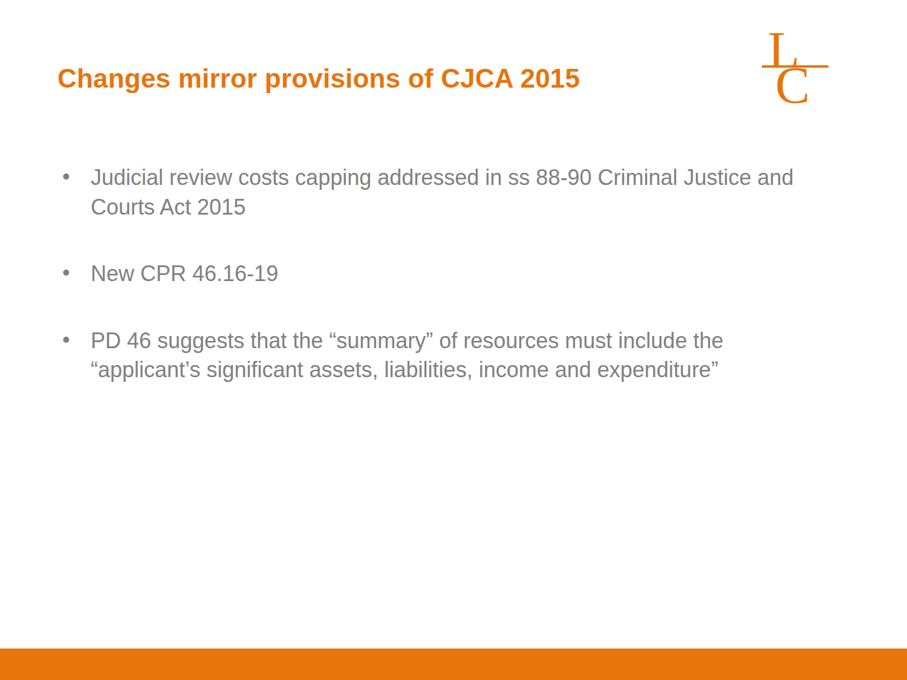L C
Changes mirror provisions of CJCA 2015
Judicial review costs capping addressed in ss 88-90 Criminal Justice and Courts Act 2015
New CPR 46.16-19
PD 46 suggests that the “summary” of resources must include the “applicant’s significant assets, liabilities, income and expenditure”